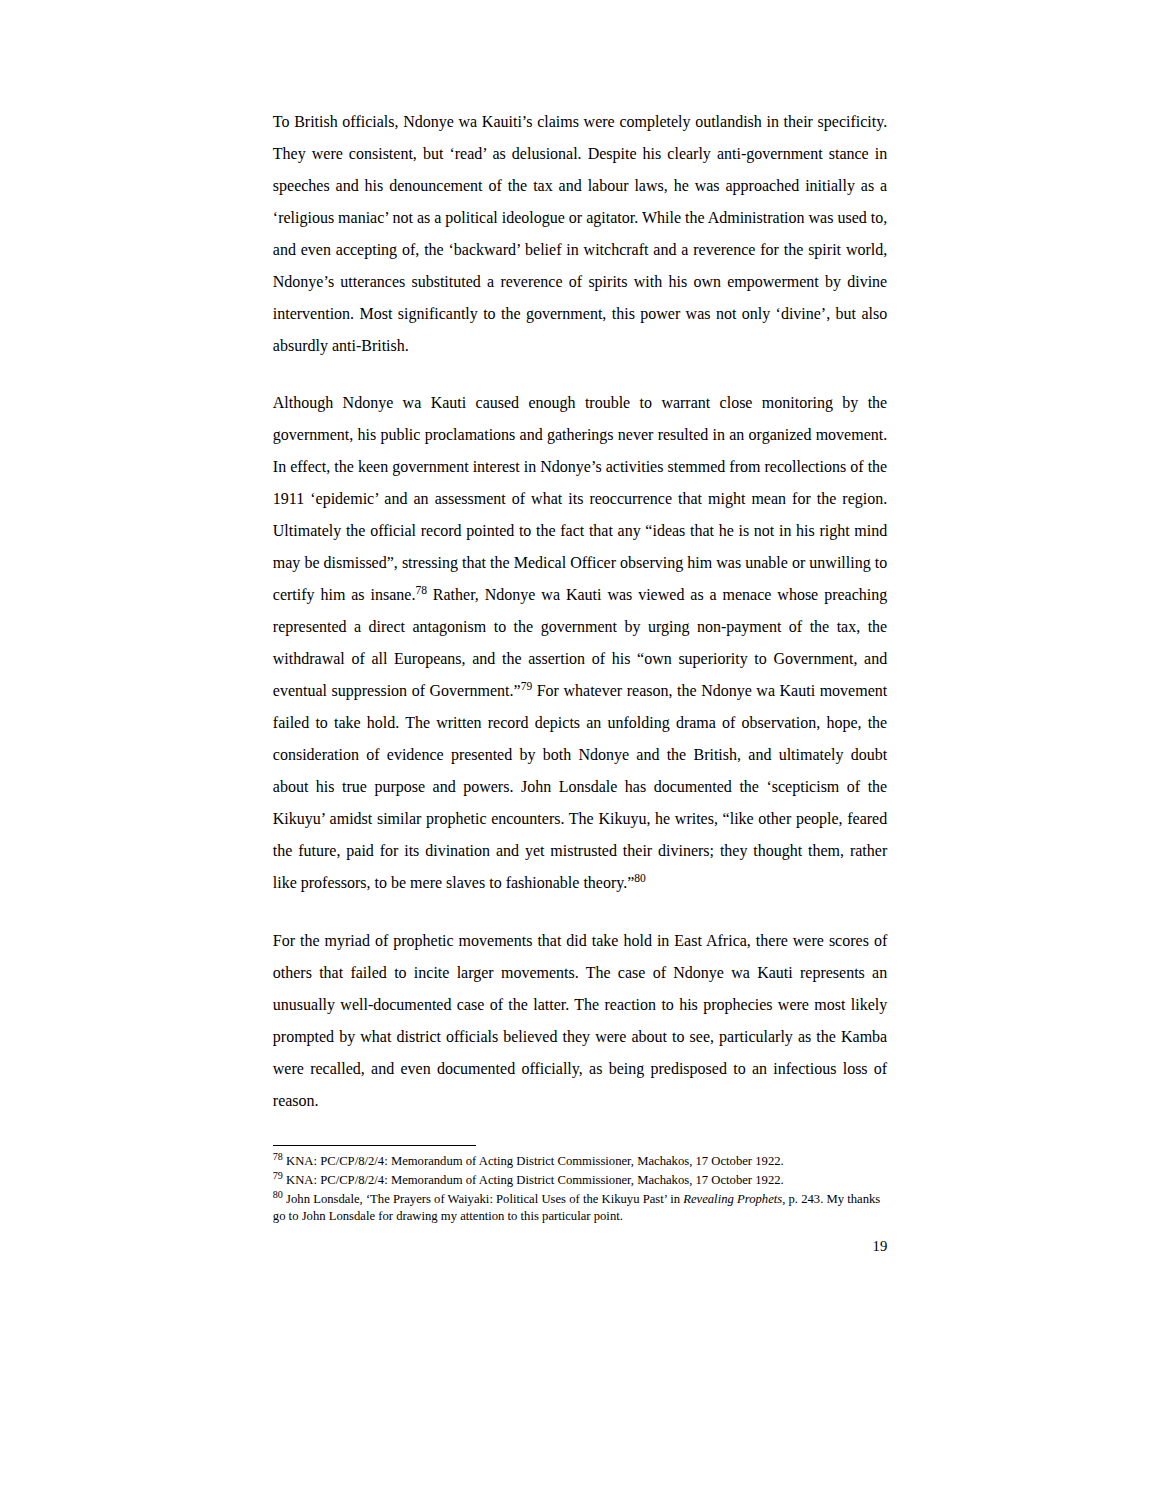To British officials, Ndonye wa Kauiti’s claims were completely outlandish in their specificity. They were consistent, but ‘read’ as delusional. Despite his clearly anti-government stance in speeches and his denouncement of the tax and labour laws, he was approached initially as a ‘religious maniac’ not as a political ideologue or agitator. While the Administration was used to, and even accepting of, the ‘backward’ belief in witchcraft and a reverence for the spirit world, Ndonye’s utterances substituted a reverence of spirits with his own empowerment by divine intervention. Most significantly to the government, this power was not only ‘divine’, but also absurdly anti-British.
Although Ndonye wa Kauti caused enough trouble to warrant close monitoring by the government, his public proclamations and gatherings never resulted in an organized movement. In effect, the keen government interest in Ndonye’s activities stemmed from recollections of the 1911 ‘epidemic’ and an assessment of what its reoccurrence that might mean for the region. Ultimately the official record pointed to the fact that any “ideas that he is not in his right mind may be dismissed”, stressing that the Medical Officer observing him was unable or unwilling to certify him as insane.78 Rather, Ndonye wa Kauti was viewed as a menace whose preaching represented a direct antagonism to the government by urging non-payment of the tax, the withdrawal of all Europeans, and the assertion of his “own superiority to Government, and eventual suppression of Government.”79 For whatever reason, the Ndonye wa Kauti movement failed to take hold. The written record depicts an unfolding drama of observation, hope, the consideration of evidence presented by both Ndonye and the British, and ultimately doubt about his true purpose and powers. John Lonsdale has documented the ‘scepticism of the Kikuyu’ amidst similar prophetic encounters. The Kikuyu, he writes, “like other people, feared the future, paid for its divination and yet mistrusted their diviners; they thought them, rather like professors, to be mere slaves to fashionable theory.”80
For the myriad of prophetic movements that did take hold in East Africa, there were scores of others that failed to incite larger movements. The case of Ndonye wa Kauti represents an unusually well-documented case of the latter. The reaction to his prophecies were most likely prompted by what district officials believed they were about to see, particularly as the Kamba were recalled, and even documented officially, as being predisposed to an infectious loss of reason.
78 KNA: PC/CP/8/2/4: Memorandum of Acting District Commissioner, Machakos, 17 October 1922.
79 KNA: PC/CP/8/2/4: Memorandum of Acting District Commissioner, Machakos, 17 October 1922.
80 John Lonsdale, ‘The Prayers of Waiyaki: Political Uses of the Kikuyu Past’ in Revealing Prophets, p. 243. My thanks go to John Lonsdale for drawing my attention to this particular point.
19